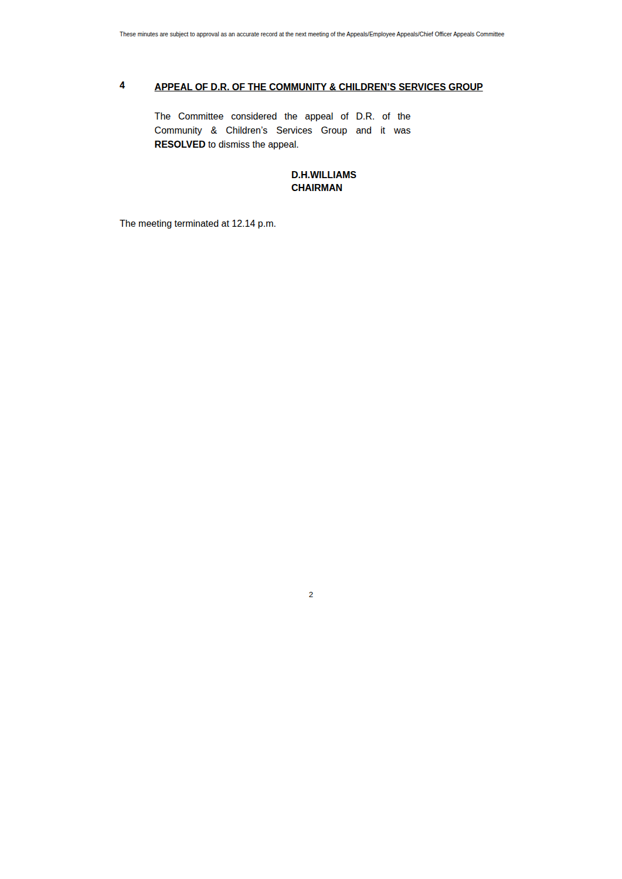These minutes are subject to approval as an accurate record at the next meeting of the Appeals/Employee Appeals/Chief Officer Appeals Committee
4
APPEAL OF D.R. OF THE COMMUNITY & CHILDREN’S SERVICES GROUP
The Committee considered the appeal of D.R. of the Community & Children’s Services Group and it was RESOLVED to dismiss the appeal.
D.H.WILLIAMS
CHAIRMAN
The meeting terminated at 12.14 p.m.
2